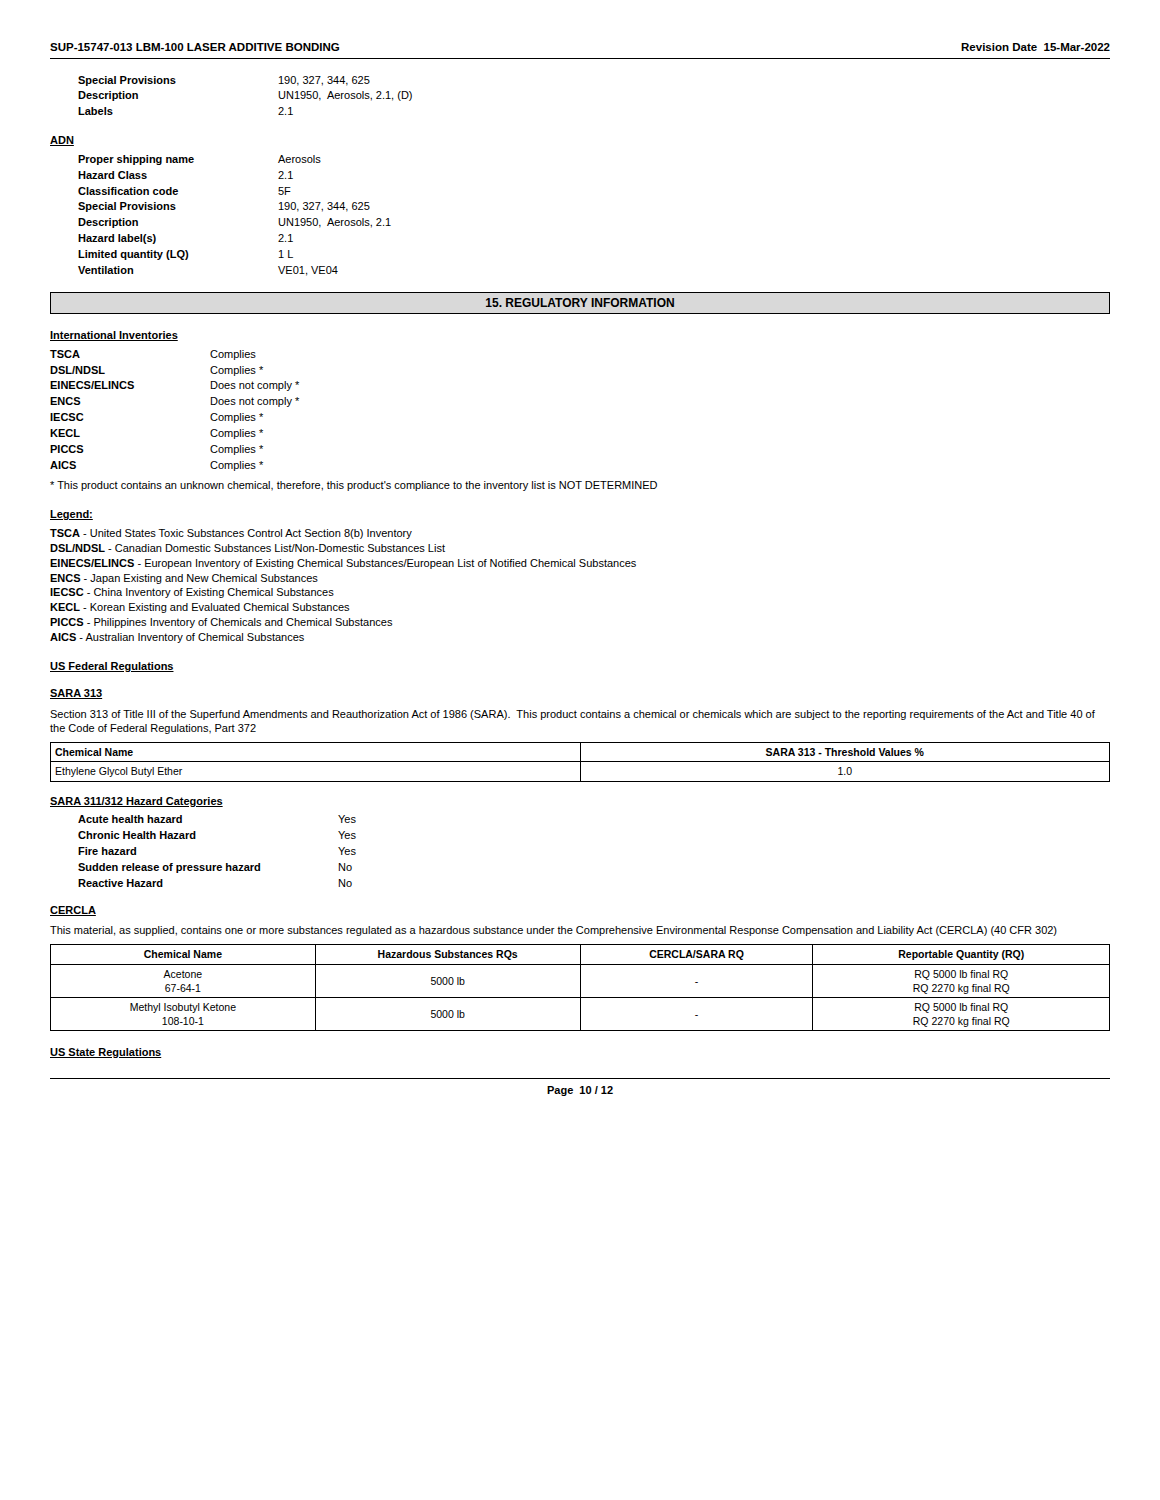SUP-15747-013 LBM-100 LASER ADDITIVE BONDING Revision Date 15-Mar-2022
Special Provisions 190, 327, 344, 625
Description UN1950, Aerosols, 2.1, (D)
Labels 2.1
ADN
Proper shipping name Aerosols
Hazard Class 2.1
Classification code 5F
Special Provisions 190, 327, 344, 625
Description UN1950, Aerosols, 2.1
Hazard label(s) 2.1
Limited quantity (LQ) 1 L
Ventilation VE01, VE04
15. REGULATORY INFORMATION
International Inventories
TSCA Complies
DSL/NDSL Complies *
EINECS/ELINCS Does not comply *
ENCS Does not comply *
IECSC Complies *
KECL Complies *
PICCS Complies *
AICS Complies *
* This product contains an unknown chemical, therefore, this product's compliance to the inventory list is NOT DETERMINED
Legend:
TSCA - United States Toxic Substances Control Act Section 8(b) Inventory
DSL/NDSL - Canadian Domestic Substances List/Non-Domestic Substances List
EINECS/ELINCS - European Inventory of Existing Chemical Substances/European List of Notified Chemical Substances
ENCS - Japan Existing and New Chemical Substances
IECSC - China Inventory of Existing Chemical Substances
KECL - Korean Existing and Evaluated Chemical Substances
PICCS - Philippines Inventory of Chemicals and Chemical Substances
AICS - Australian Inventory of Chemical Substances
US Federal Regulations
SARA 313
Section 313 of Title III of the Superfund Amendments and Reauthorization Act of 1986 (SARA). This product contains a chemical or chemicals which are subject to the reporting requirements of the Act and Title 40 of the Code of Federal Regulations, Part 372
| Chemical Name | SARA 313 - Threshold Values % |
| --- | --- |
| Ethylene Glycol Butyl Ether | 1.0 |
SARA 311/312 Hazard Categories
Acute health hazard Yes
Chronic Health Hazard Yes
Fire hazard Yes
Sudden release of pressure hazard No
Reactive Hazard No
CERCLA
This material, as supplied, contains one or more substances regulated as a hazardous substance under the Comprehensive Environmental Response Compensation and Liability Act (CERCLA) (40 CFR 302)
| Chemical Name | Hazardous Substances RQs | CERCLA/SARA RQ | Reportable Quantity (RQ) |
| --- | --- | --- | --- |
| Acetone 67-64-1 | 5000 lb | - | RQ 5000 lb final RQ RQ 2270 kg final RQ |
| Methyl Isobutyl Ketone 108-10-1 | 5000 lb | - | RQ 5000 lb final RQ RQ 2270 kg final RQ |
US State Regulations
Page 10 / 12